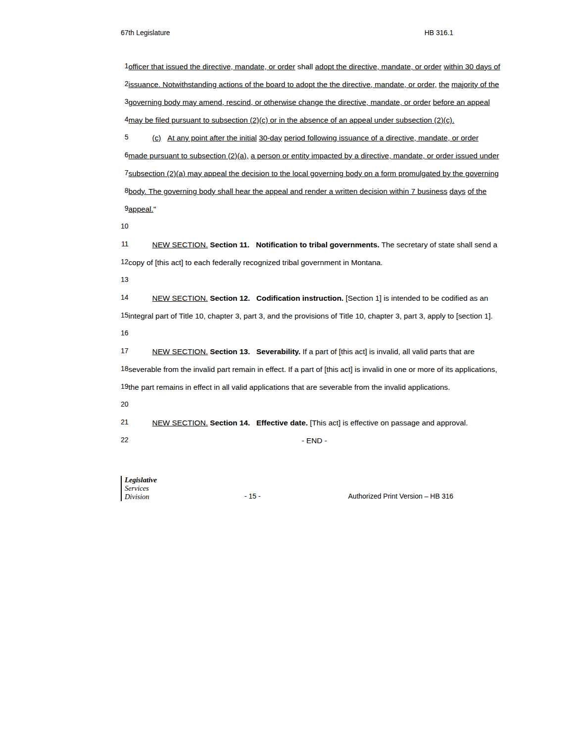67th Legislature
HB 316.1
| 1 | officer that issued the directive, mandate, or order shall adopt the directive, mandate, or order within 30 days of |
| 2 | issuance. Notwithstanding actions of the board to adopt the the directive, mandate, or order, the majority of the |
| 3 | governing body may amend, rescind, or otherwise change the directive, mandate, or order before an appeal |
| 4 | may be filed pursuant to subsection (2)(c) or in the absence of an appeal under subsection (2)(c). |
| 5 | (c) At any point after the initial 30-day period following issuance of a directive, mandate, or order |
| 6 | made pursuant to subsection (2)(a), a person or entity impacted by a directive, mandate, or order issued under |
| 7 | subsection (2)(a) may appeal the decision to the local governing body on a form promulgated by the governing |
| 8 | body. The governing body shall hear the appeal and render a written decision within 7 business days of the |
| 9 | appeal. " |
| 10 | |
| 11 | NEW SECTION. Section 11. Notification to tribal governments. The secretary of state shall send a |
| 12 | copy of [this act] to each federally recognized tribal government in Montana. |
| 13 | |
| 14 | NEW SECTION. Section 12. Codification instruction. [Section 1] is intended to be codified as an |
| 15 | integral part of Title 10, chapter 3, part 3, and the provisions of Title 10, chapter 3, part 3, apply to [section 1]. |
| 16 | |
| 17 | NEW SECTION. Section 13. Severability. If a part of [this act] is invalid, all valid parts that are |
| 18 | severable from the invalid part remain in effect. If a part of [this act] is invalid in one or more of its applications, |
| 19 | the part remains in effect in all valid applications that are severable from the invalid applications. |
| 20 | |
| 21 | NEW SECTION. Section 14. Effective date. [This act] is effective on passage and approval. |
| 22 | - END - |
Legislative
Services
Division
- 15 -
Authorized Print Version – HB 316